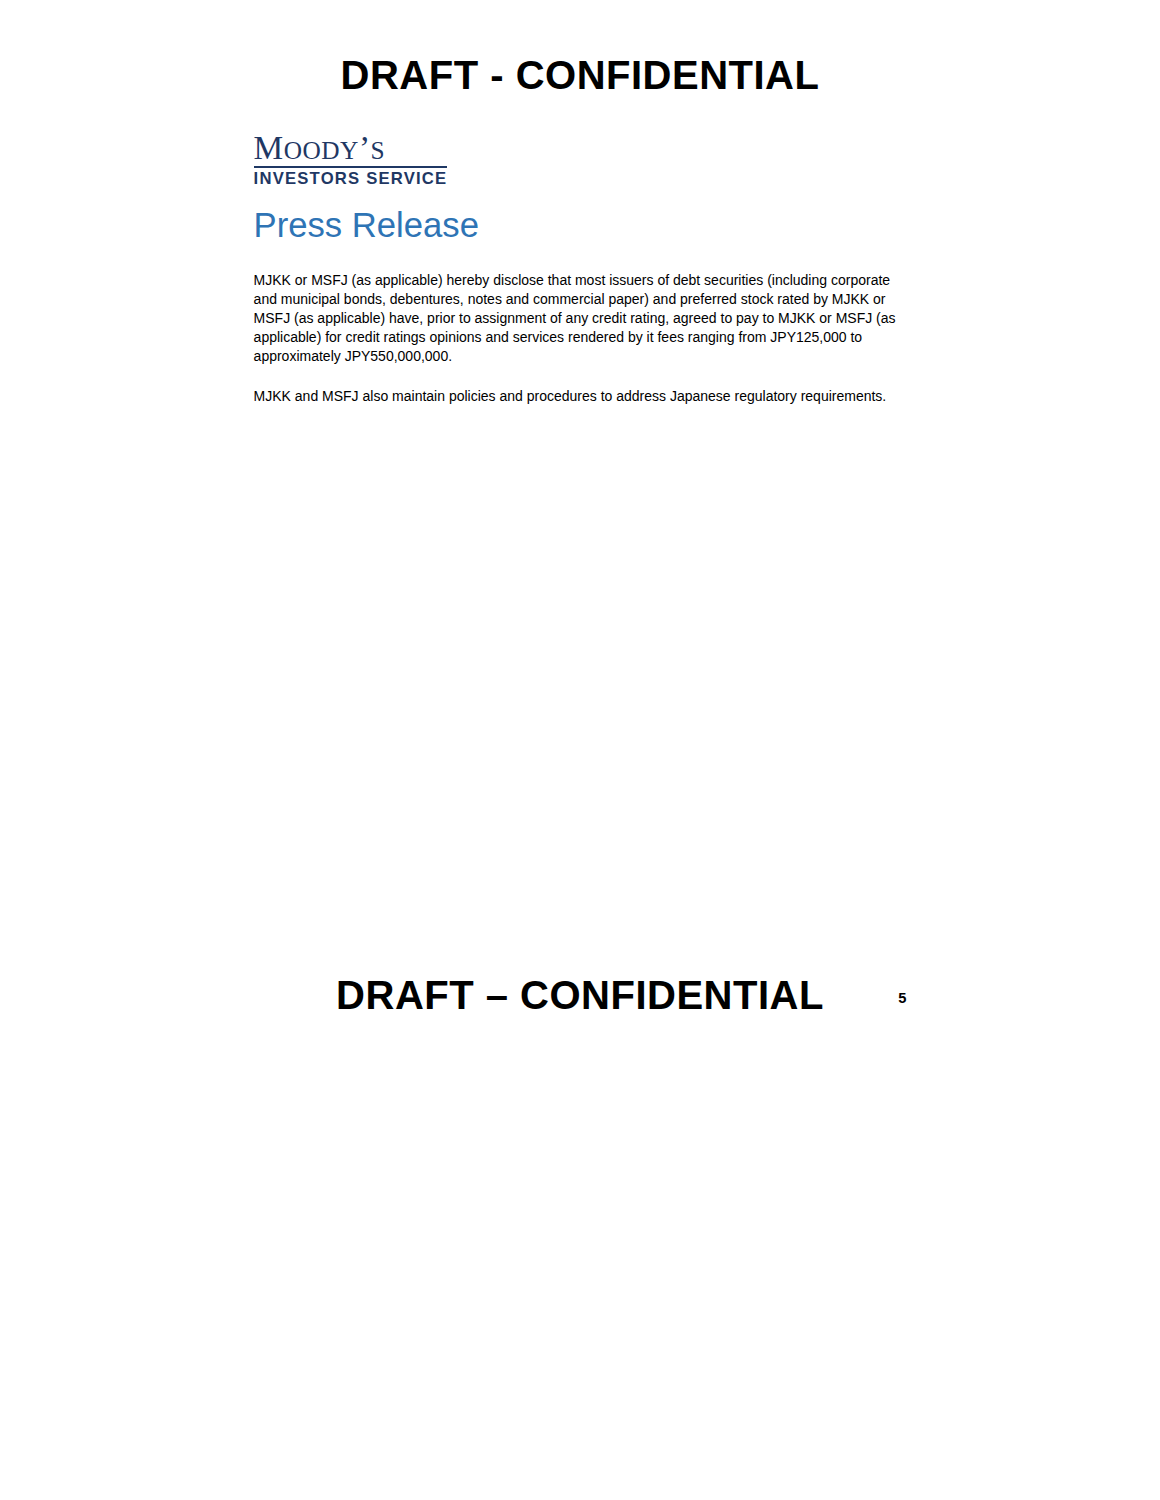DRAFT - CONFIDENTIAL
MOODY’S
INVESTORS SERVICE
Press Release
MJKK or MSFJ (as applicable) hereby disclose that most issuers of debt securities (including corporate and municipal bonds, debentures, notes and commercial paper) and preferred stock rated by MJKK or MSFJ (as applicable) have, prior to assignment of any credit rating, agreed to pay to MJKK or MSFJ (as applicable) for credit ratings opinions and services rendered by it fees ranging from JPY125,000 to approximately JPY550,000,000.
MJKK and MSFJ also maintain policies and procedures to address Japanese regulatory requirements.
DRAFT – CONFIDENTIAL
5